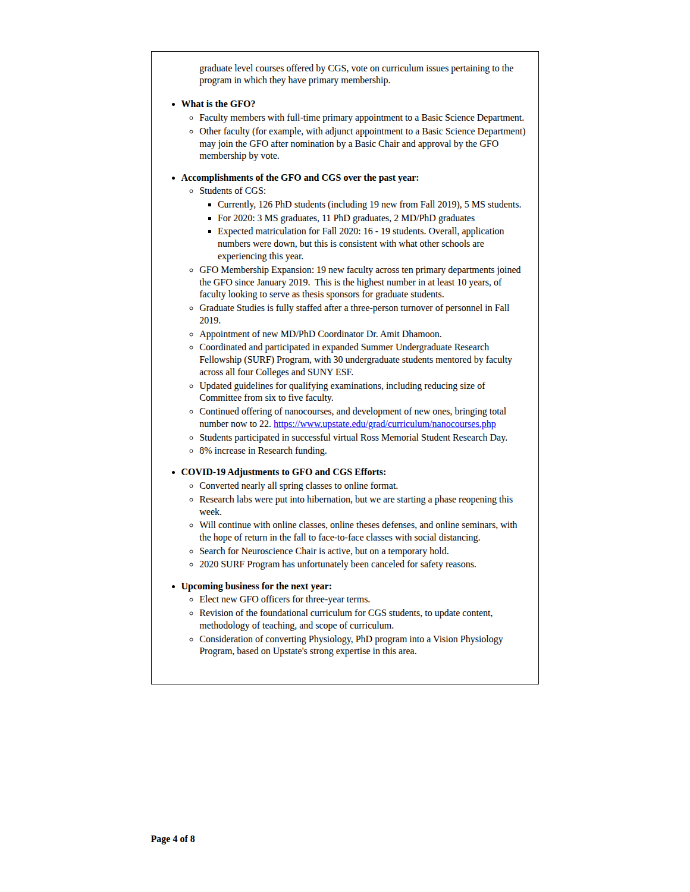graduate level courses offered by CGS, vote on curriculum issues pertaining to the program in which they have primary membership.
What is the GFO?
Faculty members with full-time primary appointment to a Basic Science Department.
Other faculty (for example, with adjunct appointment to a Basic Science Department) may join the GFO after nomination by a Basic Chair and approval by the GFO membership by vote.
Accomplishments of the GFO and CGS over the past year:
Students of CGS:
Currently, 126 PhD students (including 19 new from Fall 2019), 5 MS students.
For 2020: 3 MS graduates, 11 PhD graduates, 2 MD/PhD graduates
Expected matriculation for Fall 2020: 16 - 19 students. Overall, application numbers were down, but this is consistent with what other schools are experiencing this year.
GFO Membership Expansion: 19 new faculty across ten primary departments joined the GFO since January 2019. This is the highest number in at least 10 years, of faculty looking to serve as thesis sponsors for graduate students.
Graduate Studies is fully staffed after a three-person turnover of personnel in Fall 2019.
Appointment of new MD/PhD Coordinator Dr. Amit Dhamoon.
Coordinated and participated in expanded Summer Undergraduate Research Fellowship (SURF) Program, with 30 undergraduate students mentored by faculty across all four Colleges and SUNY ESF.
Updated guidelines for qualifying examinations, including reducing size of Committee from six to five faculty.
Continued offering of nanocourses, and development of new ones, bringing total number now to 22. https://www.upstate.edu/grad/curriculum/nanocourses.php
Students participated in successful virtual Ross Memorial Student Research Day.
8% increase in Research funding.
COVID-19 Adjustments to GFO and CGS Efforts:
Converted nearly all spring classes to online format.
Research labs were put into hibernation, but we are starting a phase reopening this week.
Will continue with online classes, online theses defenses, and online seminars, with the hope of return in the fall to face-to-face classes with social distancing.
Search for Neuroscience Chair is active, but on a temporary hold.
2020 SURF Program has unfortunately been canceled for safety reasons.
Upcoming business for the next year:
Elect new GFO officers for three-year terms.
Revision of the foundational curriculum for CGS students, to update content, methodology of teaching, and scope of curriculum.
Consideration of converting Physiology, PhD program into a Vision Physiology Program, based on Upstate's strong expertise in this area.
Page 4 of 8